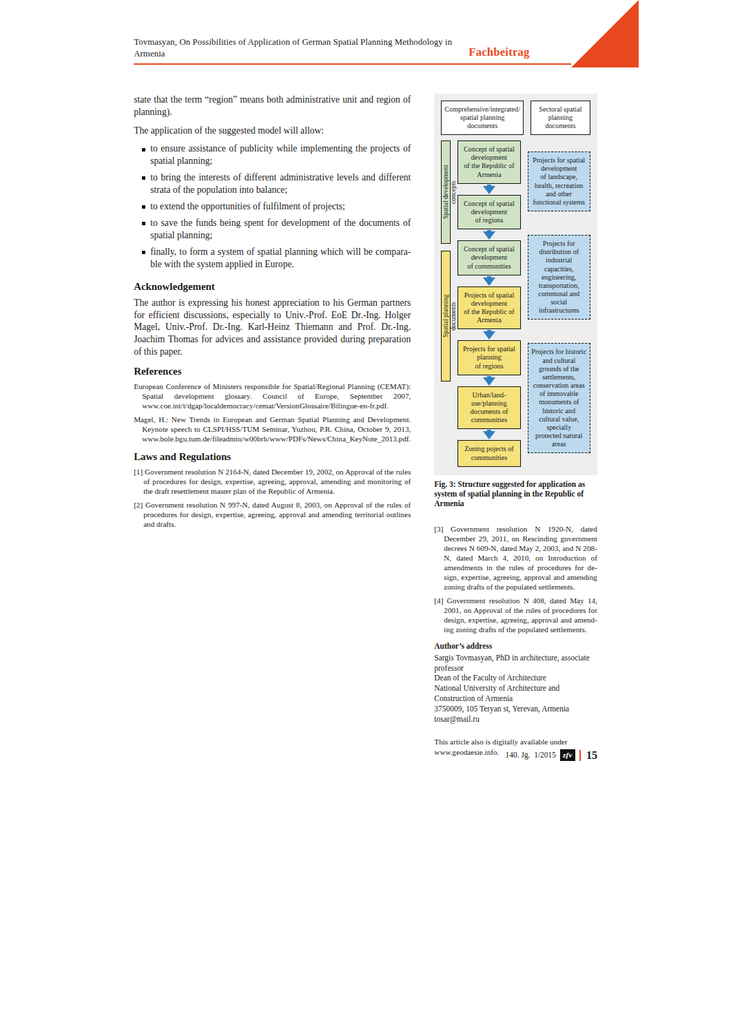Tovmasyan, On Possibilities of Application of German Spatial Planning Methodology in Armenia
Fachbeitrag
state that the term “region” means both administrative unit and region of planning).
The application of the suggested model will allow:
to ensure assistance of publicity while implementing the projects of spatial planning;
to bring the interests of different administrative levels and different strata of the population into balance;
to extend the opportunities of fulfilment of projects;
to save the funds being spent for development of the documents of spatial planning;
finally, to form a system of spatial planning which will be comparable with the system applied in Europe.
Acknowledgement
The author is expressing his honest appreciation to his German partners for efficient discussions, especially to Univ.-Prof. EoE Dr.-Ing. Holger Magel, Univ.-Prof. Dr.-Ing. Karl-Heinz Thiemann and Prof. Dr.-Ing. Joachim Thomas for advices and assistance provided during preparation of this paper.
References
European Conference of Ministers responsible for Spatial/Regional Planning (CEMAT): Spatial development glossary. Council of Europe, September 2007, www.coe.int/t/dgap/localdemocracy/cemat/VersionGlossaire/Bilingue-en-fr.pdf.
Magel, H.: New Trends in European and German Spatial Planning and Development. Keynote speech to CLSPI/HSS/TUM Seminar, Yuzhou, P.R. China, October 9, 2013, www.bole.bgu.tum.de/fileadmin/w00brh/www/PDFs/News/China_KeyNote_2013.pdf.
Laws and Regulations
[1] Government resolution N 2164-N, dated December 19, 2002, on Approval of the rules of procedures for design, expertise, agreeing, approval, amending and monitoring of the draft resettlement master plan of the Republic of Armenia.
[2] Government resolution N 997-N, dated August 8, 2003, on Approval of the rules of procedures for design, expertise, agreeing, approval and amending territorial outlines and drafts.
Comprehensive/integrated/
spatial planning documents
Sectoral spatial planning
documents
Spatial development
concepts
Spatial planning
documents
Concept of spatial development
of the Republic of Armenia
Concept of spatial development
of regions
Concept of spatial development
of communities
Projects of spatial development
of the Republic of Armenia
Projects for spatial planning
of regions
Urban/land-use/planning
documents of communities
Zoning pojects of communities
Projects for spatial development
of landscape, health, recreation
and other functional systems
Projects for distribution of
industrial capacities,
engineering, transportation,
communal and social
infrastructures
Projects for historic and cultural
grounds of the settlements,
conservation areas of immovable
monuments of historic and
cultural value, specially
protected natural areas
Fig. 3: Structure suggested for application as system of spatial planning in the Republic of Armenia
[3] Government resolution N 1920-N, dated December 29, 2011, on Rescinding government decrees N 609-N, dated May 2, 2003, and N 208-N, dated March 4, 2010, on Introduction of amendments in the rules of procedures for design, expertise, agreeing, approval and amending zoning drafts of the populated settlements.
[4] Government resolution N 408, dated May 14, 2001, on Approval of the rules of procedures for design, expertise, agreeing, approval and amending zoning drafts of the populated settlements.
Author’s address
Sargis Tovmasyan, PhD in architecture, associate professor
Dean of the Faculty of Architecture
National University of Architecture and Construction of Armenia
3750009, 105 Teryan st, Yerevan, Armenia
tosar@mail.ru
This article also is digitally available under www.geodaesie.info.
140. Jg. 1/2015 zfv 15